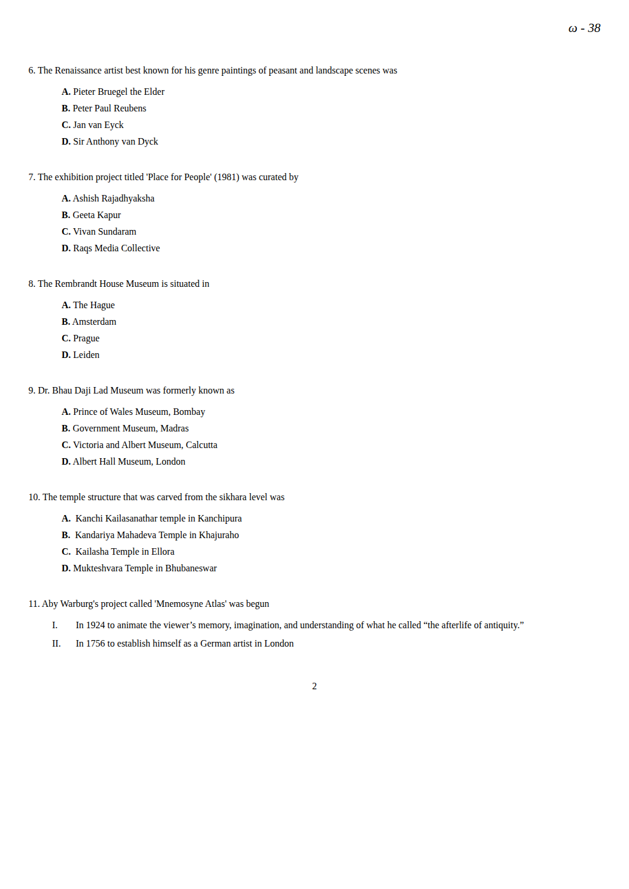ω - 38
6. The Renaissance artist best known for his genre paintings of peasant and landscape scenes was
A. Pieter Bruegel the Elder
B. Peter Paul Reubens
C. Jan van Eyck
D. Sir Anthony van Dyck
7. The exhibition project titled 'Place for People' (1981) was curated by
A. Ashish Rajadhyaksha
B. Geeta Kapur
C. Vivan Sundaram
D. Raqs Media Collective
8. The Rembrandt House Museum is situated in
A. The Hague
B. Amsterdam
C. Prague
D. Leiden
9. Dr. Bhau Daji Lad Museum was formerly known as
A. Prince of Wales Museum, Bombay
B. Government Museum, Madras
C. Victoria and Albert Museum, Calcutta
D. Albert Hall Museum, London
10. The temple structure that was carved from the sikhara level was
A. Kanchi Kailasanathar temple in Kanchipura
B. Kandariya Mahadeva Temple in Khajuraho
C. Kailasha Temple in Ellora
D. Mukteshvara Temple in Bhubaneswar
11. Aby Warburg's project called 'Mnemosyne Atlas' was begun
I. In 1924 to animate the viewer’s memory, imagination, and understanding of what he called “the afterlife of antiquity.”
II. In 1756 to establish himself as a German artist in London
2